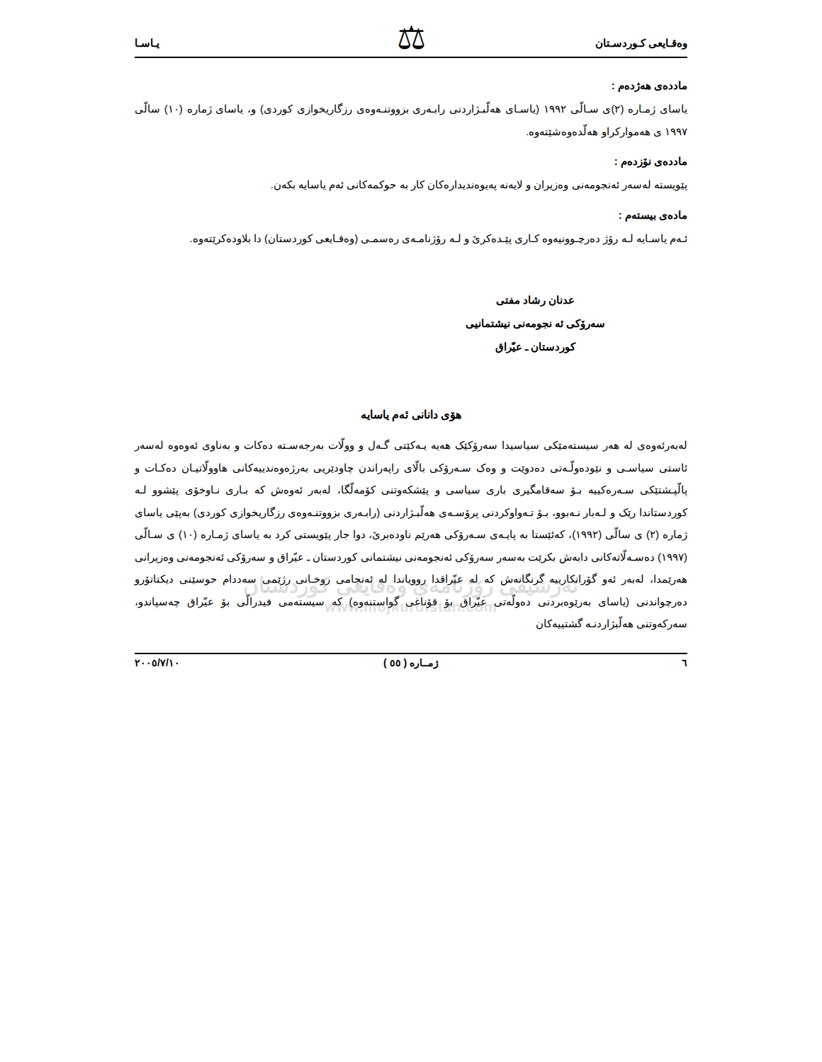وەقـایعی کـوردسـتان
⚖
یـاسـا
ماددەی هەژدەم :
یاسای ژمـارە (٢)ی سـالّی ١٩٩٢ (یاسـای هەلّبـژاردنی رابـەری بزووتنـەوەی رزگاریخوازی کوردی) و، یاسای ژمارە (١٠) سالّی ١٩٩٧ ی هەموارکراو هەلّدەوەشێتەوە.
ماددەی نۆزدەم :
پێویستە لەسەر ئەنجومەنی وەزیران و لایەنە پەیوەندیدارەکان کار بە حوکمەکانی ئەم یاسایە بکەن.
مادەی بیستەم :
ئـەم یاسـایە لـە رۆژ دەرچـوونیەوە کـاری پێـدەکرێ و لـە رۆژنامـەی رەسمـی (وەقـایعی کوردستان) دا بلاودەکرێتەوە.
عدنان رشاد مفتی
سەرۆکی ئە نجومەنی نیشتمانیی
کوردستان ـ عیّراق
هۆی دانانی ئەم یاسایە
لەبەرئەوەی لە هەر سیستەمێکی سیاسیدا سەرۆکێک هەیە یـەکێتی گـەل و وولّات بەرجەسـتە دەکات و بەناوی ئەوەوە لەسەر ئاستی سیاسـی و نێودەولّـەتی دەدوێت و وەک سـەرۆکی بالّای راپەراندن چاودێریی بەرژەوەندییەکانی هاوولّاتیـان دەکـات و پالّپـشتێکی سـەرەکییە بـۆ سەقامگیری باری سیاسی و پێشکەوتنی کۆمەلّگا، لەبەر ئەوەش کە بـاری نـاوخۆی پێشوو لـە کوردستاندا رێک و لـەبار نـەبوو، بـۆ تـەواوکردنی پرۆسـەی هەلّبـژاردنی (رابـەری بزووتنـەوەی رزگاریخوازی کوردی) بەپێی یاسای ژمارە (٢) ی سالّی (١٩٩٢)، کەئێستا بە پایـەی سـەرۆکی هەرێم ناودەبرێ، دوا جار پێویستی کرد بە یاسای ژمـارە (١٠) ی سـالّی (١٩٩٧) دەسـەلّاتەکانی دابەش بکرێت بەسەر سەرۆکی ئەنجومەنی نیشتمانی کوردستان ـ عیّراق و سەرۆکی ئەنجومەنی وەزیرانی هەرێمدا، لەبەر ئەو گۆرانکارییە گرنگانەش کە لە عیّراقدا رووياندا لە ئەنجامی روخـانی رژێمی سەددام حوسێنی دیکتاتۆرو دەرچواندنی (یاسای بەرێوەبردنی دەولّەتی عیّراق بۆ قۆناغی گواستنەوە) کە سیستەمی فیدرالّی بۆ عیّراق چەسپاندو، سەرکەوتنی هەلّبژاردنـە گشتییەکان
ئەرشیفی رۆژنامەی وەقایعی کوردستان
www.mojkurdistan.com
٦
ژمــارە ( ٥٥ )
٢٠٠٥/٧/١٠